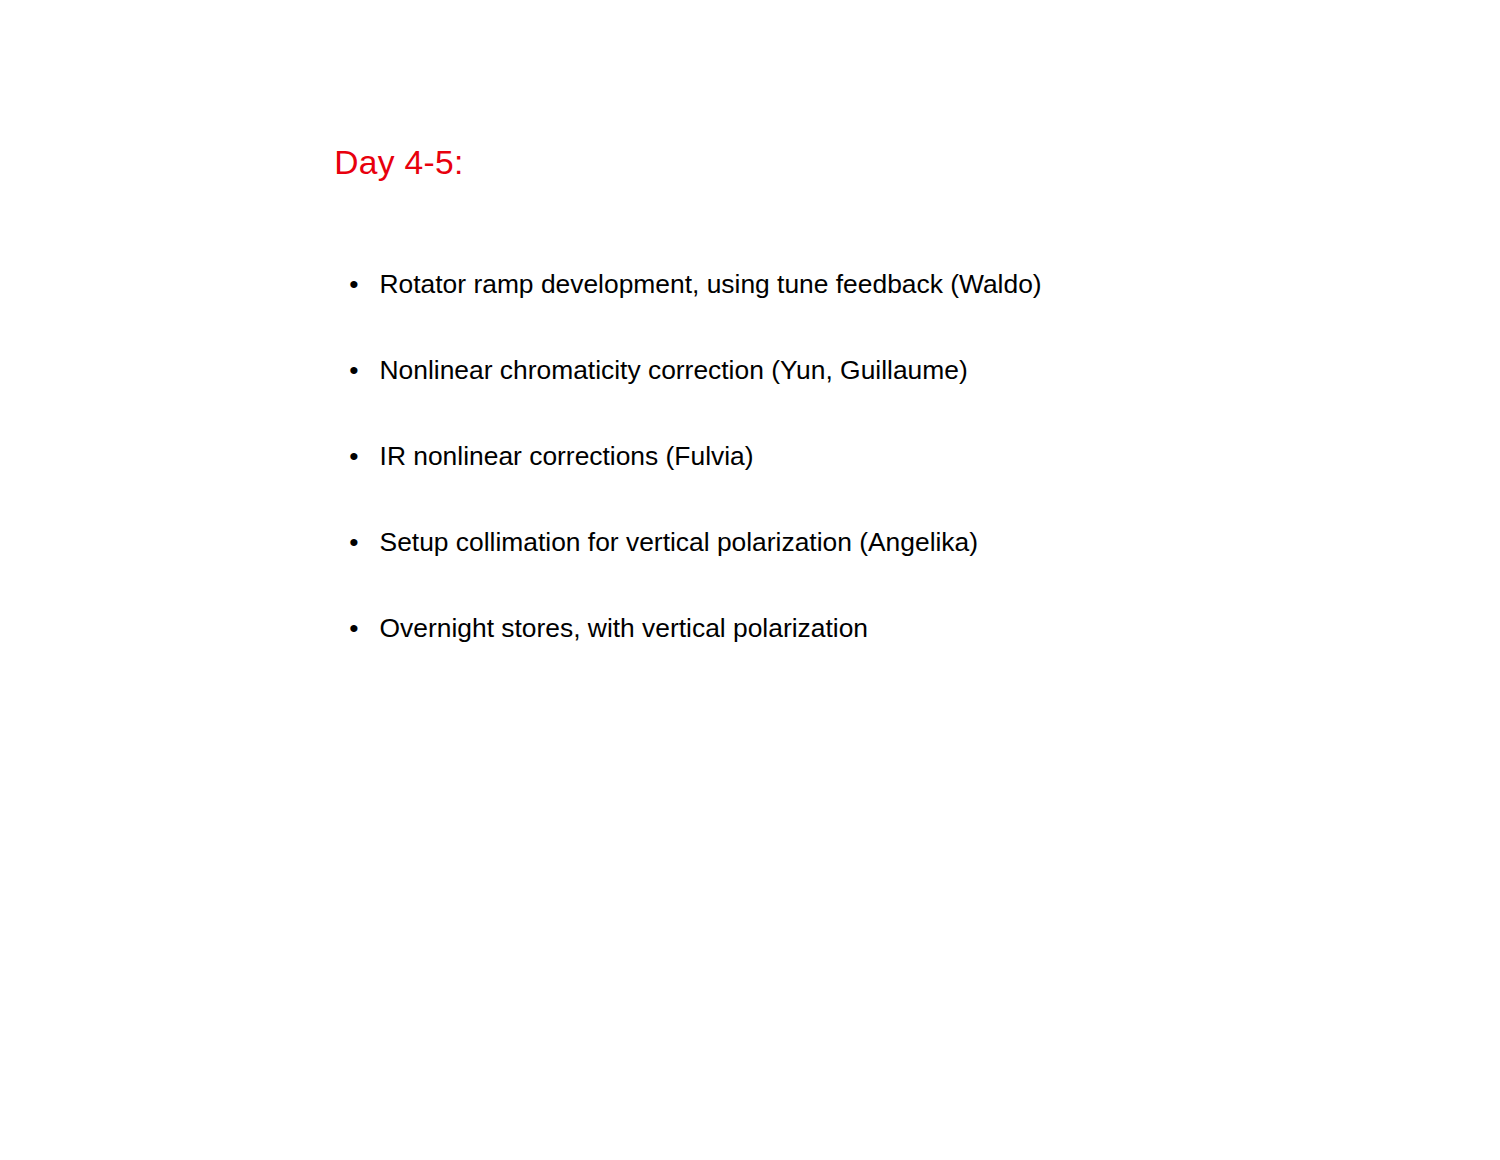Day 4-5:
Rotator ramp development, using tune feedback (Waldo)
Nonlinear chromaticity correction (Yun, Guillaume)
IR nonlinear corrections (Fulvia)
Setup collimation for vertical polarization (Angelika)
Overnight stores, with vertical polarization